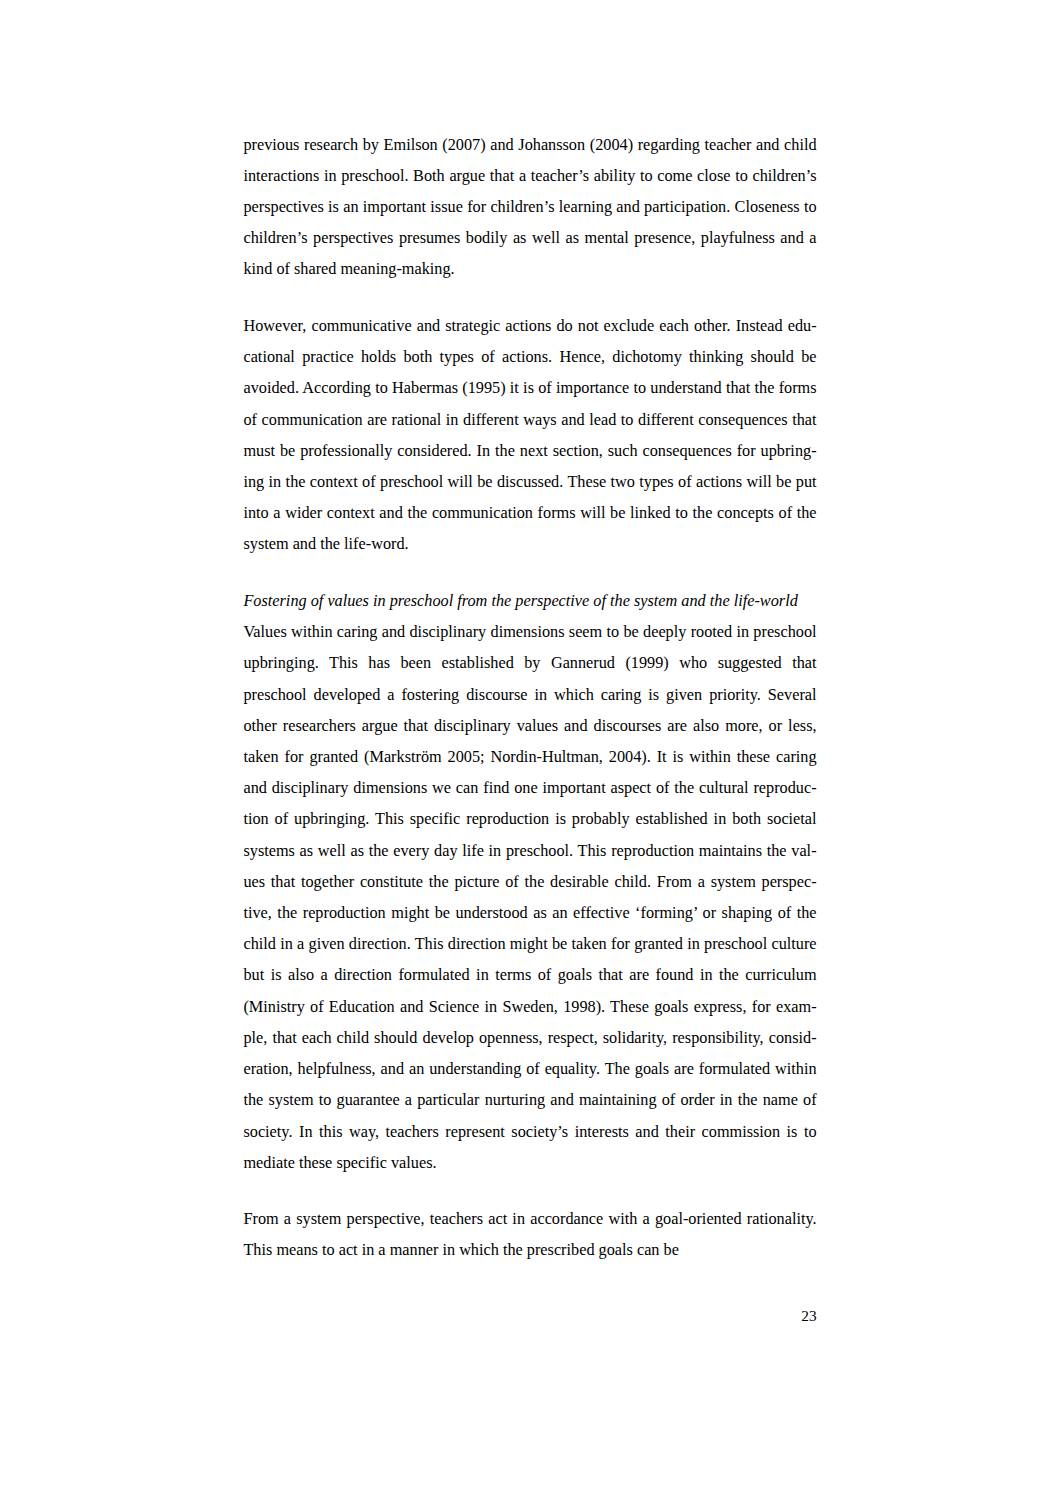previous research by Emilson (2007) and Johansson (2004) regarding teacher and child interactions in preschool. Both argue that a teacher’s ability to come close to children’s perspectives is an important issue for children’s learning and participation. Closeness to children’s perspectives presumes bodily as well as mental presence, playfulness and a kind of shared meaning-making.
However, communicative and strategic actions do not exclude each other. Instead educational practice holds both types of actions. Hence, dichotomy thinking should be avoided. According to Habermas (1995) it is of importance to understand that the forms of communication are rational in different ways and lead to different consequences that must be professionally considered. In the next section, such consequences for upbringing in the context of preschool will be discussed. These two types of actions will be put into a wider context and the communication forms will be linked to the concepts of the system and the life-word.
Fostering of values in preschool from the perspective of the system and the life-world
Values within caring and disciplinary dimensions seem to be deeply rooted in preschool upbringing. This has been established by Gannerud (1999) who suggested that preschool developed a fostering discourse in which caring is given priority. Several other researchers argue that disciplinary values and discourses are also more, or less, taken for granted (Markström 2005; Nordin-Hultman, 2004). It is within these caring and disciplinary dimensions we can find one important aspect of the cultural reproduction of upbringing. This specific reproduction is probably established in both societal systems as well as the every day life in preschool. This reproduction maintains the values that together constitute the picture of the desirable child. From a system perspective, the reproduction might be understood as an effective ‘forming’ or shaping of the child in a given direction. This direction might be taken for granted in preschool culture but is also a direction formulated in terms of goals that are found in the curriculum (Ministry of Education and Science in Sweden, 1998). These goals express, for example, that each child should develop openness, respect, solidarity, responsibility, consideration, helpfulness, and an understanding of equality. The goals are formulated within the system to guarantee a particular nurturing and maintaining of order in the name of society. In this way, teachers represent society’s interests and their commission is to mediate these specific values.
From a system perspective, teachers act in accordance with a goal-oriented rationality. This means to act in a manner in which the prescribed goals can be
23